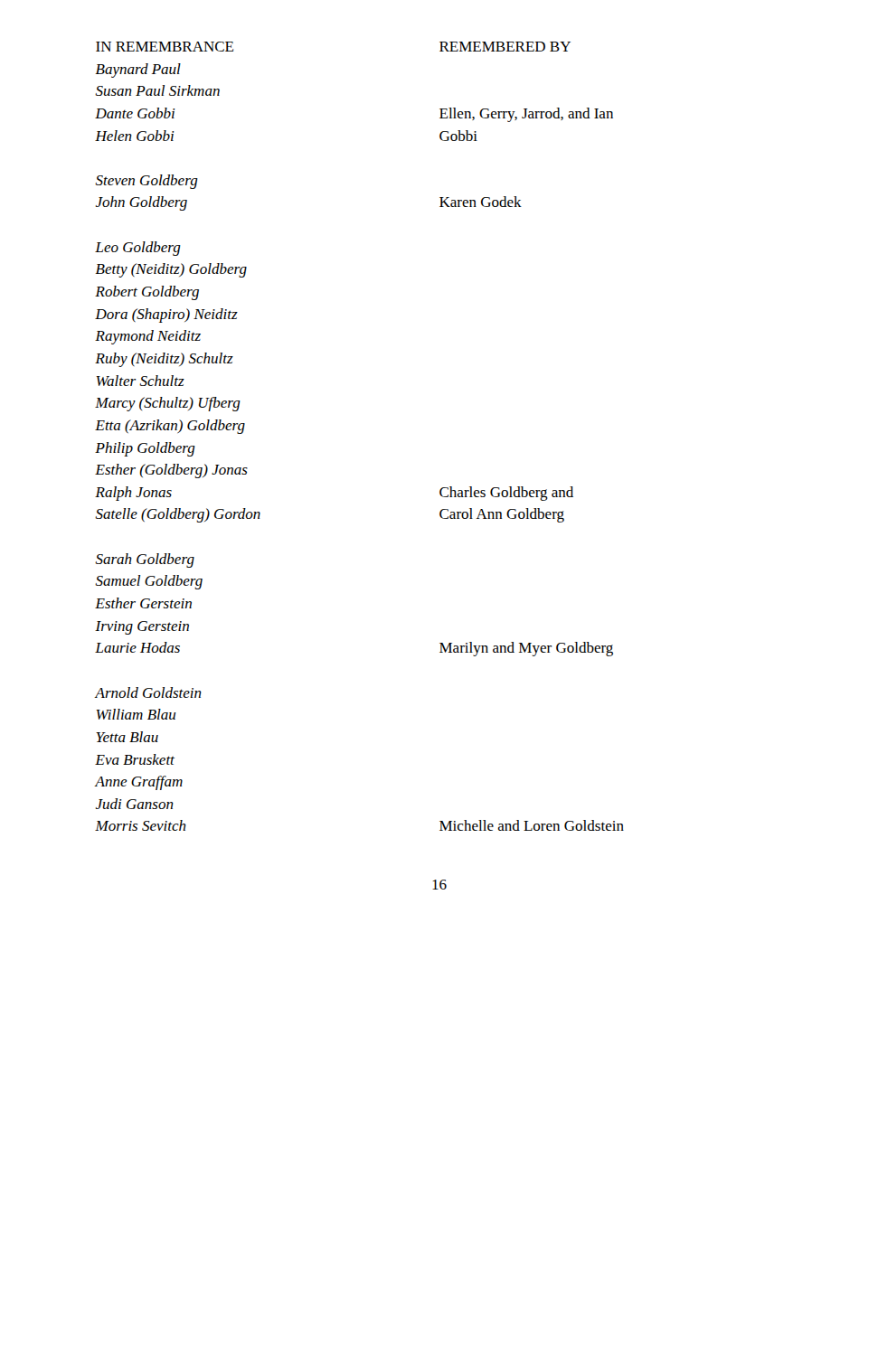| IN REMEMBRANCE | REMEMBERED BY |
| Baynard Paul Susan Paul Sirkman Dante Gobbi Helen Gobbi | Ellen, Gerry, Jarrod, and Ian Gobbi |
| Steven Goldberg John Goldberg | Karen Godek |
| Leo Goldberg Betty (Neiditz) Goldberg Robert Goldberg Dora (Shapiro) Neiditz Raymond Neiditz Ruby (Neiditz) Schultz Walter Schultz Marcy (Schultz) Ufberg Etta (Azrikan) Goldberg Philip Goldberg Esther (Goldberg) Jonas Ralph Jonas Satelle (Goldberg) Gordon | Charles Goldberg and Carol Ann Goldberg |
| Sarah Goldberg Samuel Goldberg Esther Gerstein Irving Gerstein Laurie Hodas | Marilyn and Myer Goldberg |
| Arnold Goldstein William Blau Yetta Blau Eva Bruskett Anne Graffam Judi Ganson Morris Sevitch | Michelle and Loren Goldstein |
16